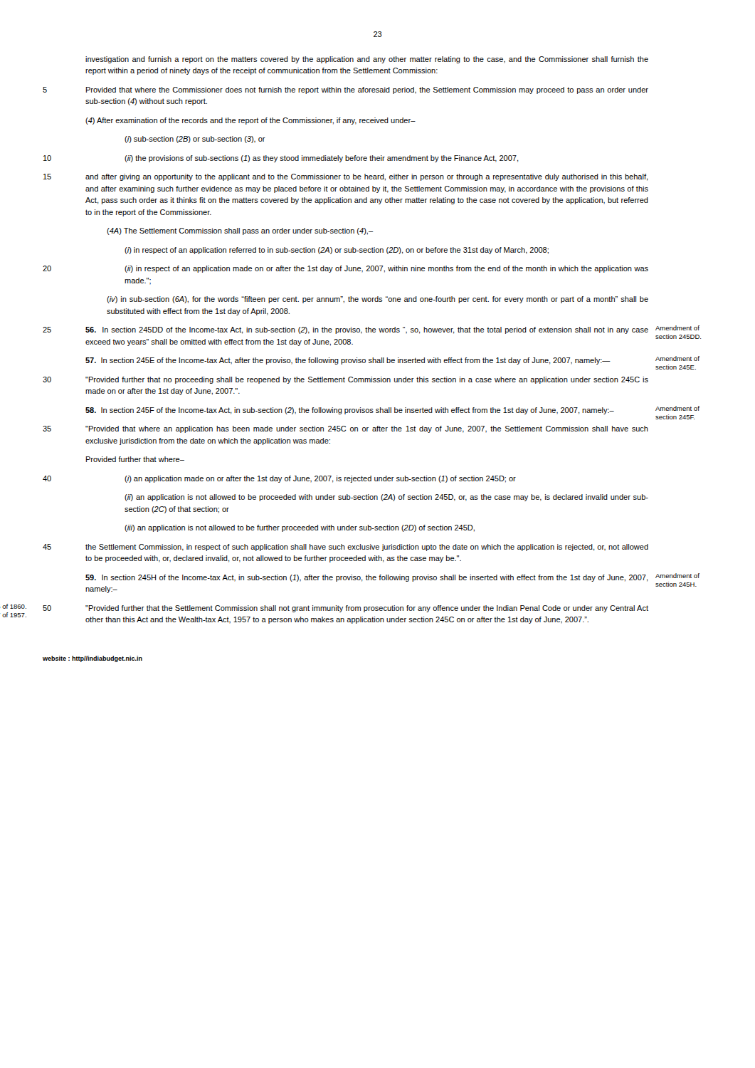23
investigation and furnish a report on the matters covered by the application and any other matter relating to the case, and the Commissioner shall furnish the report within a period of ninety days of the receipt of communication from the Settlement Commission:
5 Provided that where the Commissioner does not furnish the report within the aforesaid period, the Settlement Commission may proceed to pass an order under sub-section (4) without such report.
(4) After examination of the records and the report of the Commissioner, if any, received under–
(i) sub-section (2B) or sub-section (3), or
10(ii) the provisions of sub-sections (1) as they stood immediately before their amendment by the Finance Act, 2007,
15and after giving an opportunity to the applicant and to the Commissioner to be heard, either in person or through a representative duly authorised in this behalf, and after examining such further evidence as may be placed before it or obtained by it, the Settlement Commission may, in accordance with the provisions of this Act, pass such order as it thinks fit on the matters covered by the application and any other matter relating to the case not covered by the application, but referred to in the report of the Commissioner.
(4A) The Settlement Commission shall pass an order under sub-section (4),–
(i) in respect of an application referred to in sub-section (2A) or sub-section (2D), on or before the 31st day of March, 2008;
20(ii) in respect of an application made on or after the 1st day of June, 2007, within nine months from the end of the month in which the application was made.";
(iv) in sub-section (6A), for the words “fifteen per cent. per annum”, the words “one and one-fourth per cent. for every month or part of a month” shall be substituted with effect from the 1st day of April, 2008.
25 Amendment of section 245DD. 56. In section 245DD of the Income-tax Act, in sub-section (2), in the proviso, the words “, so, however, that the total period of extension shall not in any case exceed two years” shall be omitted with effect from the 1st day of June, 2008.
Amendment of section 245E. 57. In section 245E of the Income-tax Act, after the proviso, the following proviso shall be inserted with effect from the 1st day of June, 2007, namely:—
30"Provided further that no proceeding shall be reopened by the Settlement Commission under this section in a case where an application under section 245C is made on or after the 1st day of June, 2007.".
Amendment of section 245F. 58. In section 245F of the Income-tax Act, in sub-section (2), the following provisos shall be inserted with effect from the 1st day of June, 2007, namely:–
35"Provided that where an application has been made under section 245C on or after the 1st day of June, 2007, the Settlement Commission shall have such exclusive jurisdiction from the date on which the application was made:
Provided further that where–
40(i) an application made on or after the 1st day of June, 2007, is rejected under sub-section (1) of section 245D; or
(ii) an application is not allowed to be proceeded with under sub-section (2A) of section 245D, or, as the case may be, is declared invalid under sub-section (2C) of that section; or
(iii) an application is not allowed to be further proceeded with under sub-section (2D) of section 245D,
45the Settlement Commission, in respect of such application shall have such exclusive jurisdiction upto the date on which the application is rejected, or, not allowed to be proceeded with, or, declared invalid, or, not allowed to be further proceeded with, as the case may be.".
Amendment of section 245H. 59. In section 245H of the Income-tax Act, in sub-section (1), after the proviso, the following proviso shall be inserted with effect from the 1st day of June, 2007, namely:–
5045 of 1860.
27 of 1957."Provided further that the Settlement Commission shall not grant immunity from prosecution for any offence under the Indian Penal Code or under any Central Act other than this Act and the Wealth-tax Act, 1957 to a person who makes an application under section 245C on or after the 1st day of June, 2007.”.
website : http//indiabudget.nic.in